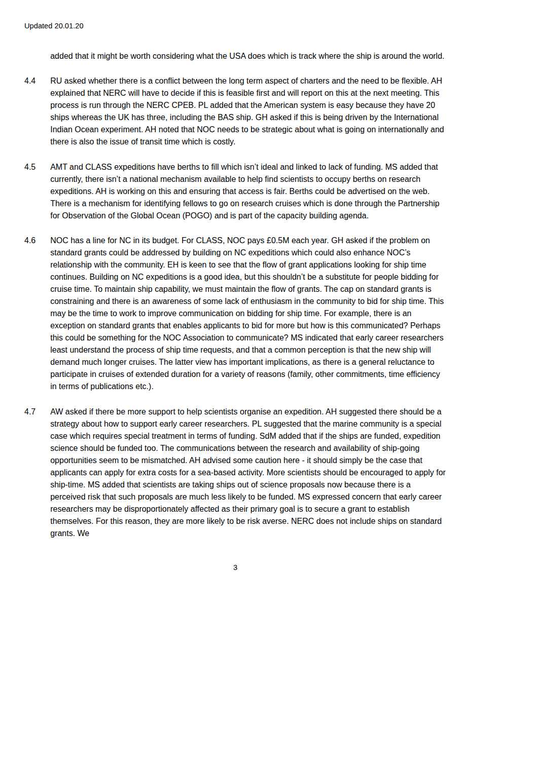Updated 20.01.20
added that it might be worth considering what the USA does which is track where the ship is around the world.
4.4
RU asked whether there is a conflict between the long term aspect of charters and the need to be flexible. AH explained that NERC will have to decide if this is feasible first and will report on this at the next meeting. This process is run through the NERC CPEB. PL added that the American system is easy because they have 20 ships whereas the UK has three, including the BAS ship. GH asked if this is being driven by the International Indian Ocean experiment. AH noted that NOC needs to be strategic about what is going on internationally and there is also the issue of transit time which is costly.
4.5
AMT and CLASS expeditions have berths to fill which isn’t ideal and linked to lack of funding. MS added that currently, there isn’t a national mechanism available to help find scientists to occupy berths on research expeditions. AH is working on this and ensuring that access is fair. Berths could be advertised on the web. There is a mechanism for identifying fellows to go on research cruises which is done through the Partnership for Observation of the Global Ocean (POGO) and is part of the capacity building agenda.
4.6
NOC has a line for NC in its budget. For CLASS, NOC pays £0.5M each year. GH asked if the problem on standard grants could be addressed by building on NC expeditions which could also enhance NOC’s relationship with the community. EH is keen to see that the flow of grant applications looking for ship time continues. Building on NC expeditions is a good idea, but this shouldn’t be a substitute for people bidding for cruise time. To maintain ship capability, we must maintain the flow of grants. The cap on standard grants is constraining and there is an awareness of some lack of enthusiasm in the community to bid for ship time. This may be the time to work to improve communication on bidding for ship time. For example, there is an exception on standard grants that enables applicants to bid for more but how is this communicated? Perhaps this could be something for the NOC Association to communicate? MS indicated that early career researchers least understand the process of ship time requests, and that a common perception is that the new ship will demand much longer cruises. The latter view has important implications, as there is a general reluctance to participate in cruises of extended duration for a variety of reasons (family, other commitments, time efficiency in terms of publications etc.).
4.7
AW asked if there be more support to help scientists organise an expedition. AH suggested there should be a strategy about how to support early career researchers. PL suggested that the marine community is a special case which requires special treatment in terms of funding. SdM added that if the ships are funded, expedition science should be funded too. The communications between the research and availability of ship-going opportunities seem to be mismatched. AH advised some caution here - it should simply be the case that applicants can apply for extra costs for a sea-based activity. More scientists should be encouraged to apply for ship-time. MS added that scientists are taking ships out of science proposals now because there is a perceived risk that such proposals are much less likely to be funded. MS expressed concern that early career researchers may be disproportionately affected as their primary goal is to secure a grant to establish themselves. For this reason, they are more likely to be risk averse. NERC does not include ships on standard grants. We
3